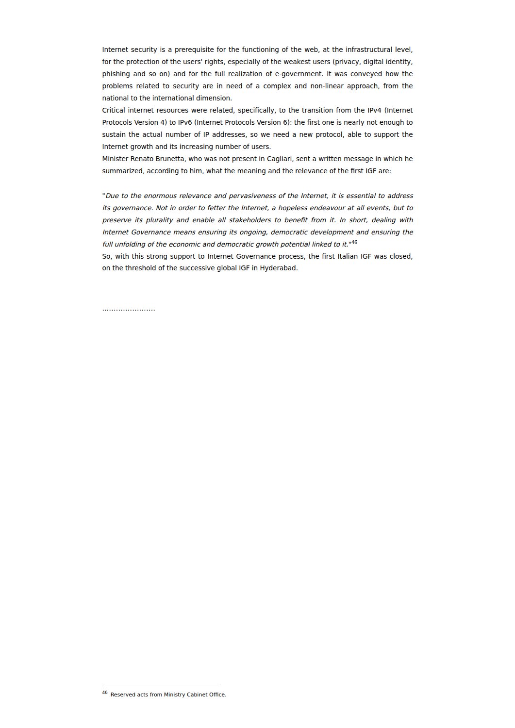Internet security is a prerequisite for the functioning of the web, at the infrastructural level, for the protection of the users' rights, especially of the weakest users (privacy, digital identity, phishing and so on) and for the full realization of e-government. It was conveyed how the problems related to security are in need of a complex and non-linear approach, from the national to the international dimension.
Critical internet resources were related, specifically, to the transition from the IPv4 (Internet Protocols Version 4) to IPv6 (Internet Protocols Version 6): the first one is nearly not enough to sustain the actual number of IP addresses, so we need a new protocol, able to support the Internet growth and its increasing number of users.
Minister Renato Brunetta, who was not present in Cagliari, sent a written message in which he summarized, according to him, what the meaning and the relevance of the first IGF are:
"Due to the enormous relevance and pervasiveness of the Internet, it is essential to address its governance. Not in order to fetter the Internet, a hopeless endeavour at all events, but to preserve its plurality and enable all stakeholders to benefit from it. In short, dealing with Internet Governance means ensuring its ongoing, democratic development and ensuring the full unfolding of the economic and democratic growth potential linked to it."46
So, with this strong support to Internet Governance process, the first Italian IGF was closed, on the threshold of the successive global IGF in Hyderabad.
…....................
46Reserved acts from Ministry Cabinet Office.